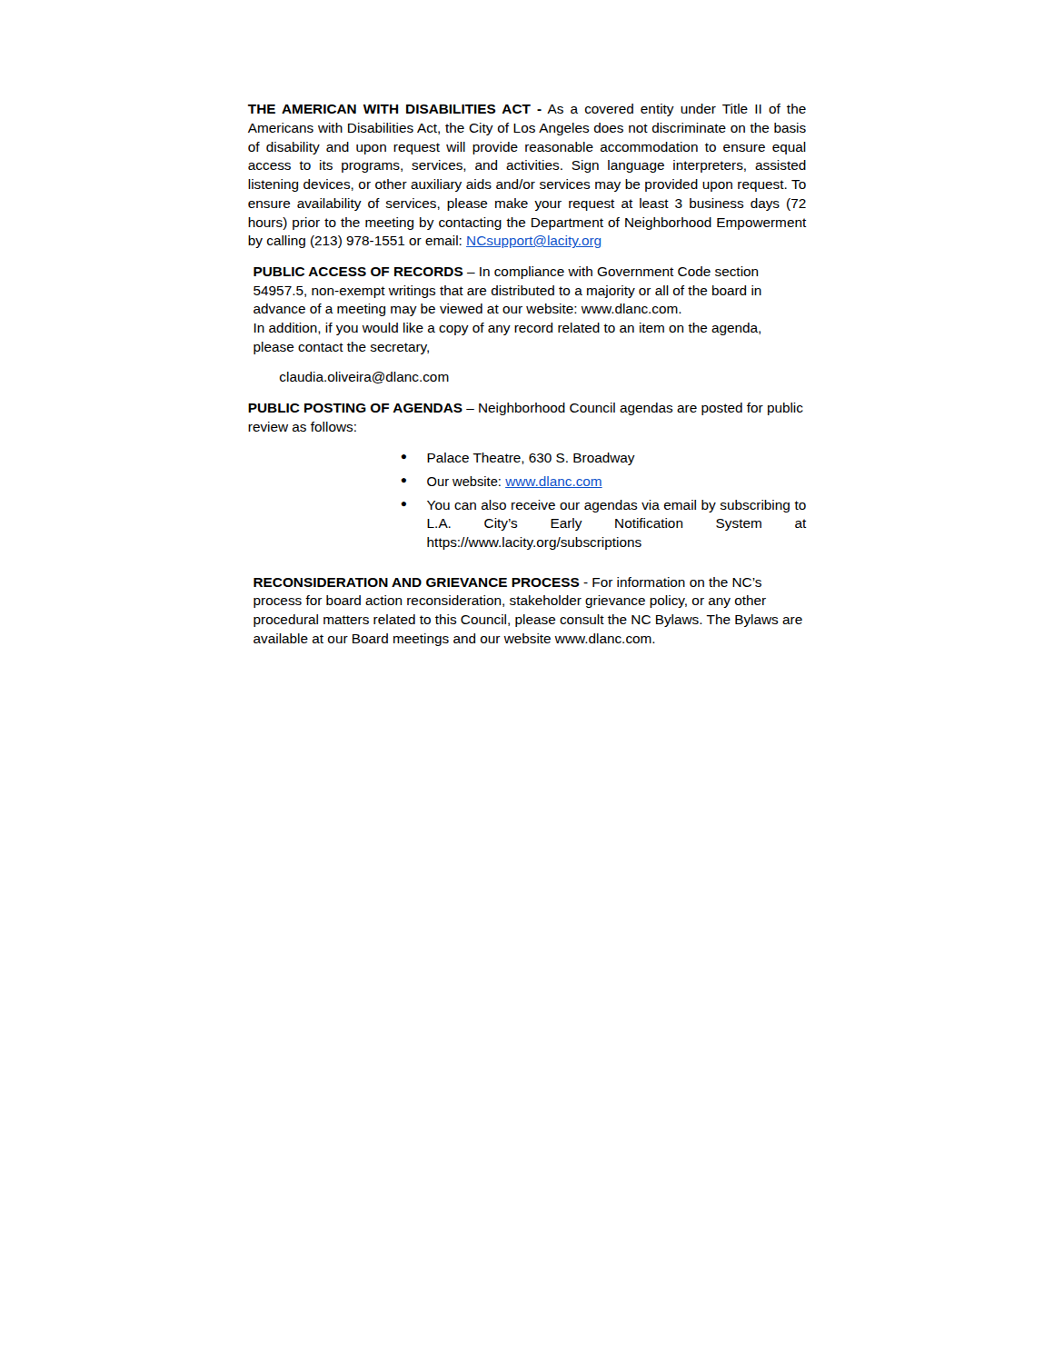THE AMERICAN WITH DISABILITIES ACT - As a covered entity under Title II of the Americans with Disabilities Act, the City of Los Angeles does not discriminate on the basis of disability and upon request will provide reasonable accommodation to ensure equal access to its programs, services, and activities. Sign language interpreters, assisted listening devices, or other auxiliary aids and/or services may be provided upon request. To ensure availability of services, please make your request at least 3 business days (72 hours) prior to the meeting by contacting the Department of Neighborhood Empowerment by calling (213) 978-1551 or email: NCsupport@lacity.org
PUBLIC ACCESS OF RECORDS – In compliance with Government Code section 54957.5, non-exempt writings that are distributed to a majority or all of the board in advance of a meeting may be viewed at our website: www.dlanc.com.
In addition, if you would like a copy of any record related to an item on the agenda, please contact the secretary,
claudia.oliveira@dlanc.com
PUBLIC POSTING OF AGENDAS – Neighborhood Council agendas are posted for public review as follows:
Palace Theatre, 630 S. Broadway
Our website: www.dlanc.com
You can also receive our agendas via email by subscribing to L.A. City’s Early Notification System at https://www.lacity.org/subscriptions
RECONSIDERATION AND GRIEVANCE PROCESS - For information on the NC’s process for board action reconsideration, stakeholder grievance policy, or any other procedural matters related to this Council, please consult the NC Bylaws. The Bylaws are available at our Board meetings and our website www.dlanc.com.